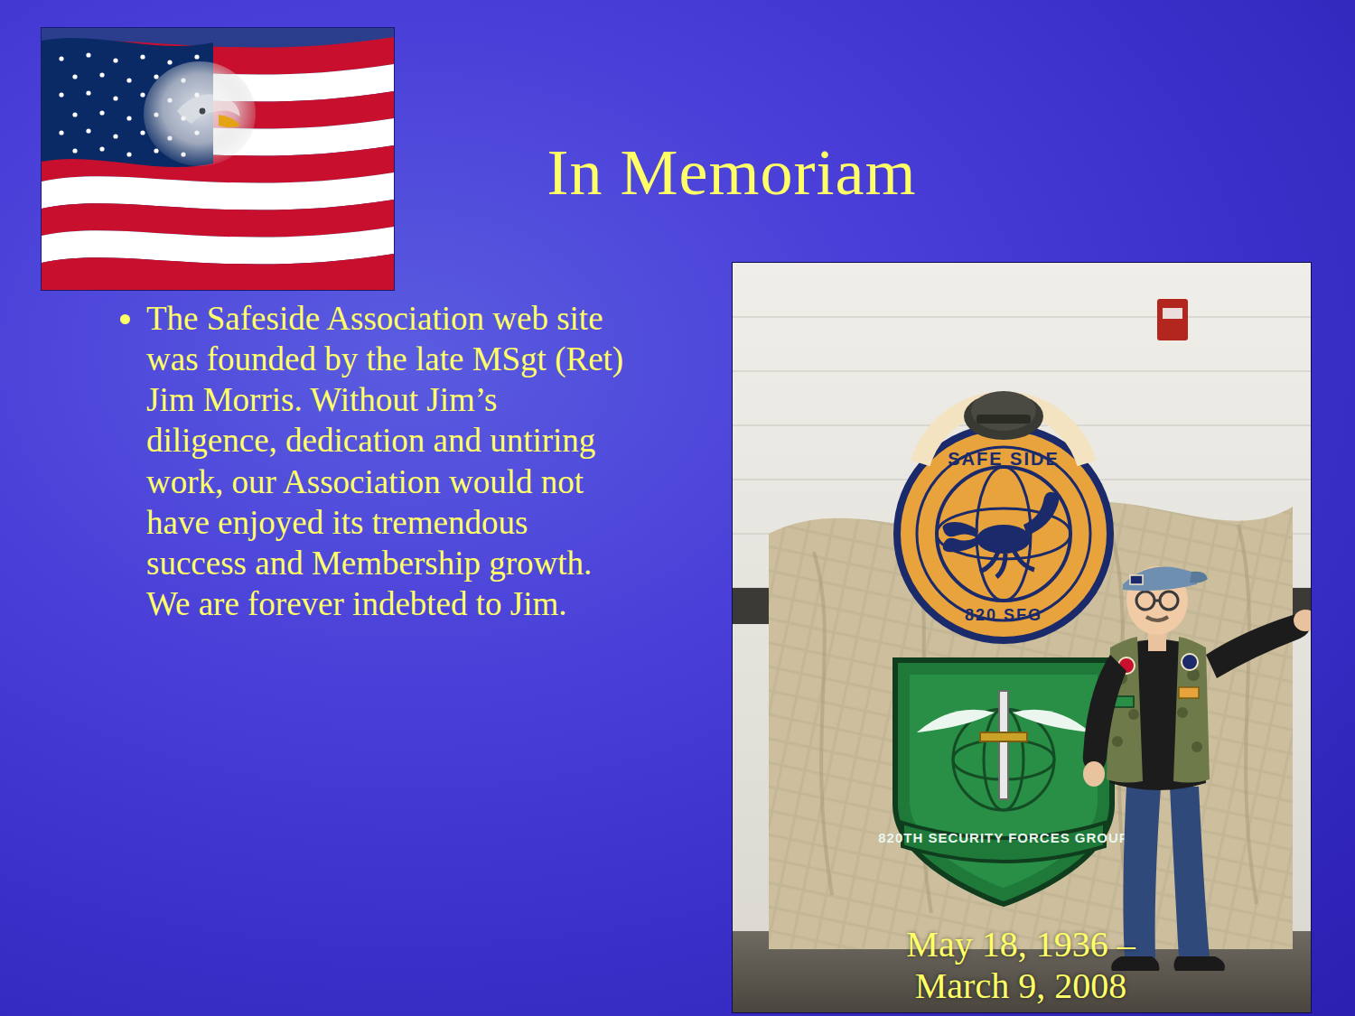In Memoriam
The Safeside Association web site was founded by the late MSgt (Ret) Jim Morris. Without Jim’s diligence, dedication and untiring work, our Association would not have enjoyed its tremendous success and Membership growth. We are forever indebted to Jim.
SAFE SIDE 820 SFG 820TH SECURITY FORCES GROUP
May 18, 1936 –
March 9, 2008